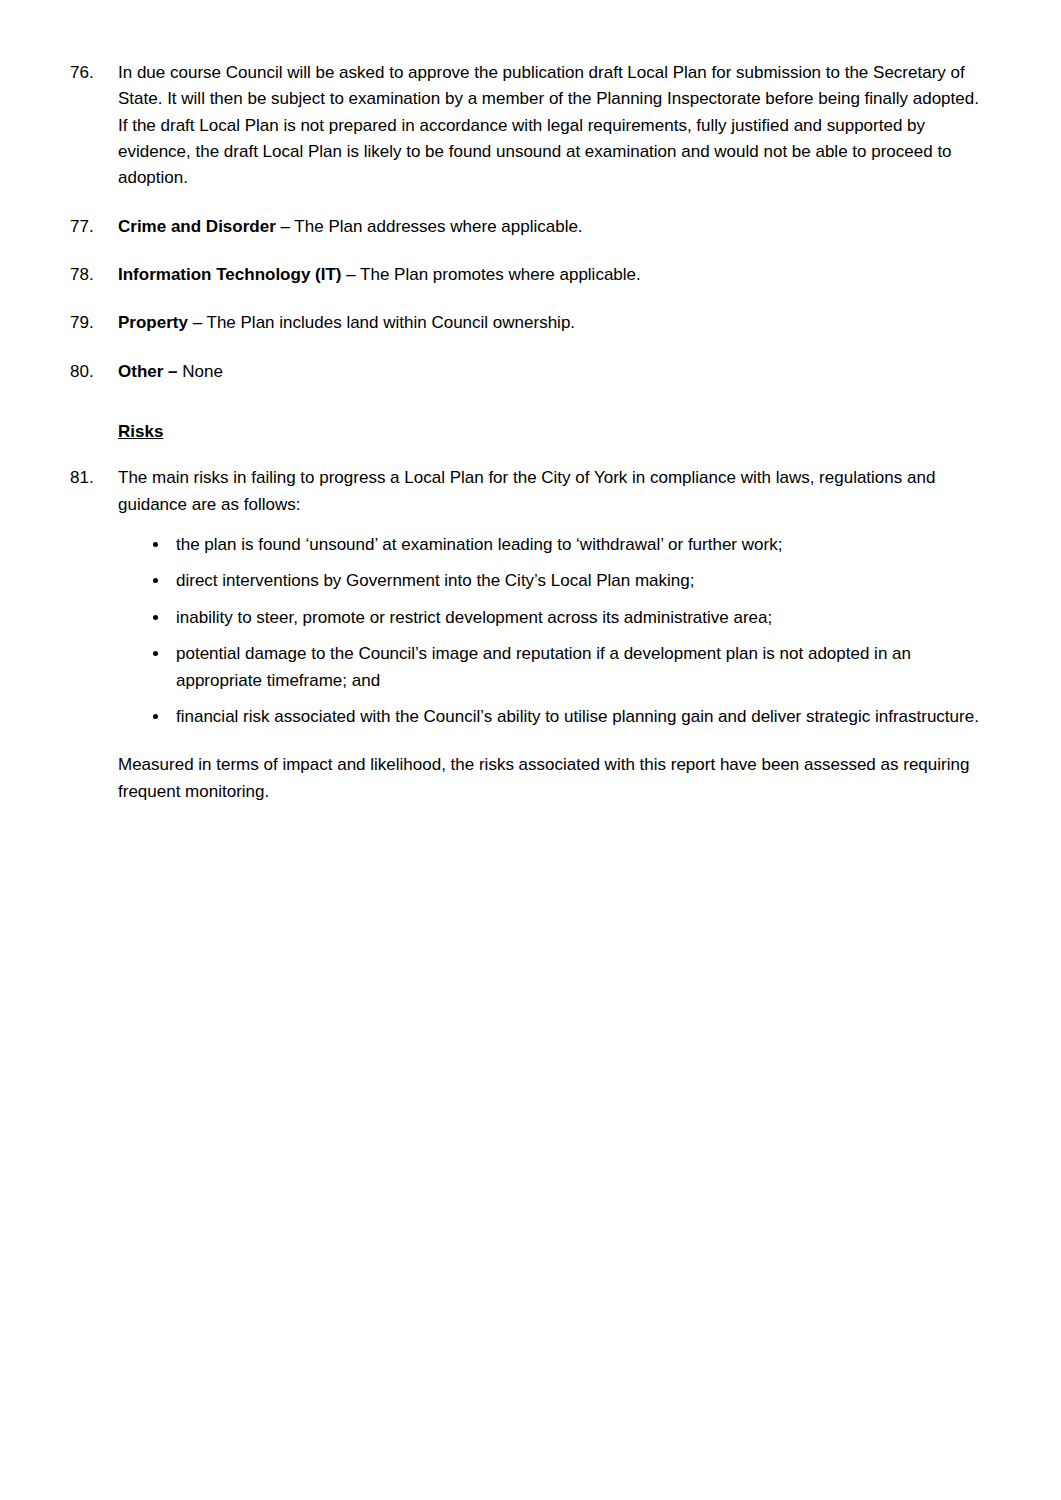76. In due course Council will be asked to approve the publication draft Local Plan for submission to the Secretary of State. It will then be subject to examination by a member of the Planning Inspectorate before being finally adopted. If the draft Local Plan is not prepared in accordance with legal requirements, fully justified and supported by evidence, the draft Local Plan is likely to be found unsound at examination and would not be able to proceed to adoption.
77. Crime and Disorder – The Plan addresses where applicable.
78. Information Technology (IT) – The Plan promotes where applicable.
79. Property – The Plan includes land within Council ownership.
80. Other – None
Risks
81. The main risks in failing to progress a Local Plan for the City of York in compliance with laws, regulations and guidance are as follows:
the plan is found ‘unsound’ at examination leading to ‘withdrawal’ or further work;
direct interventions by Government into the City’s Local Plan making;
inability to steer, promote or restrict development across its administrative area;
potential damage to the Council’s image and reputation if a development plan is not adopted in an appropriate timeframe; and
financial risk associated with the Council’s ability to utilise planning gain and deliver strategic infrastructure.
Measured in terms of impact and likelihood, the risks associated with this report have been assessed as requiring frequent monitoring.